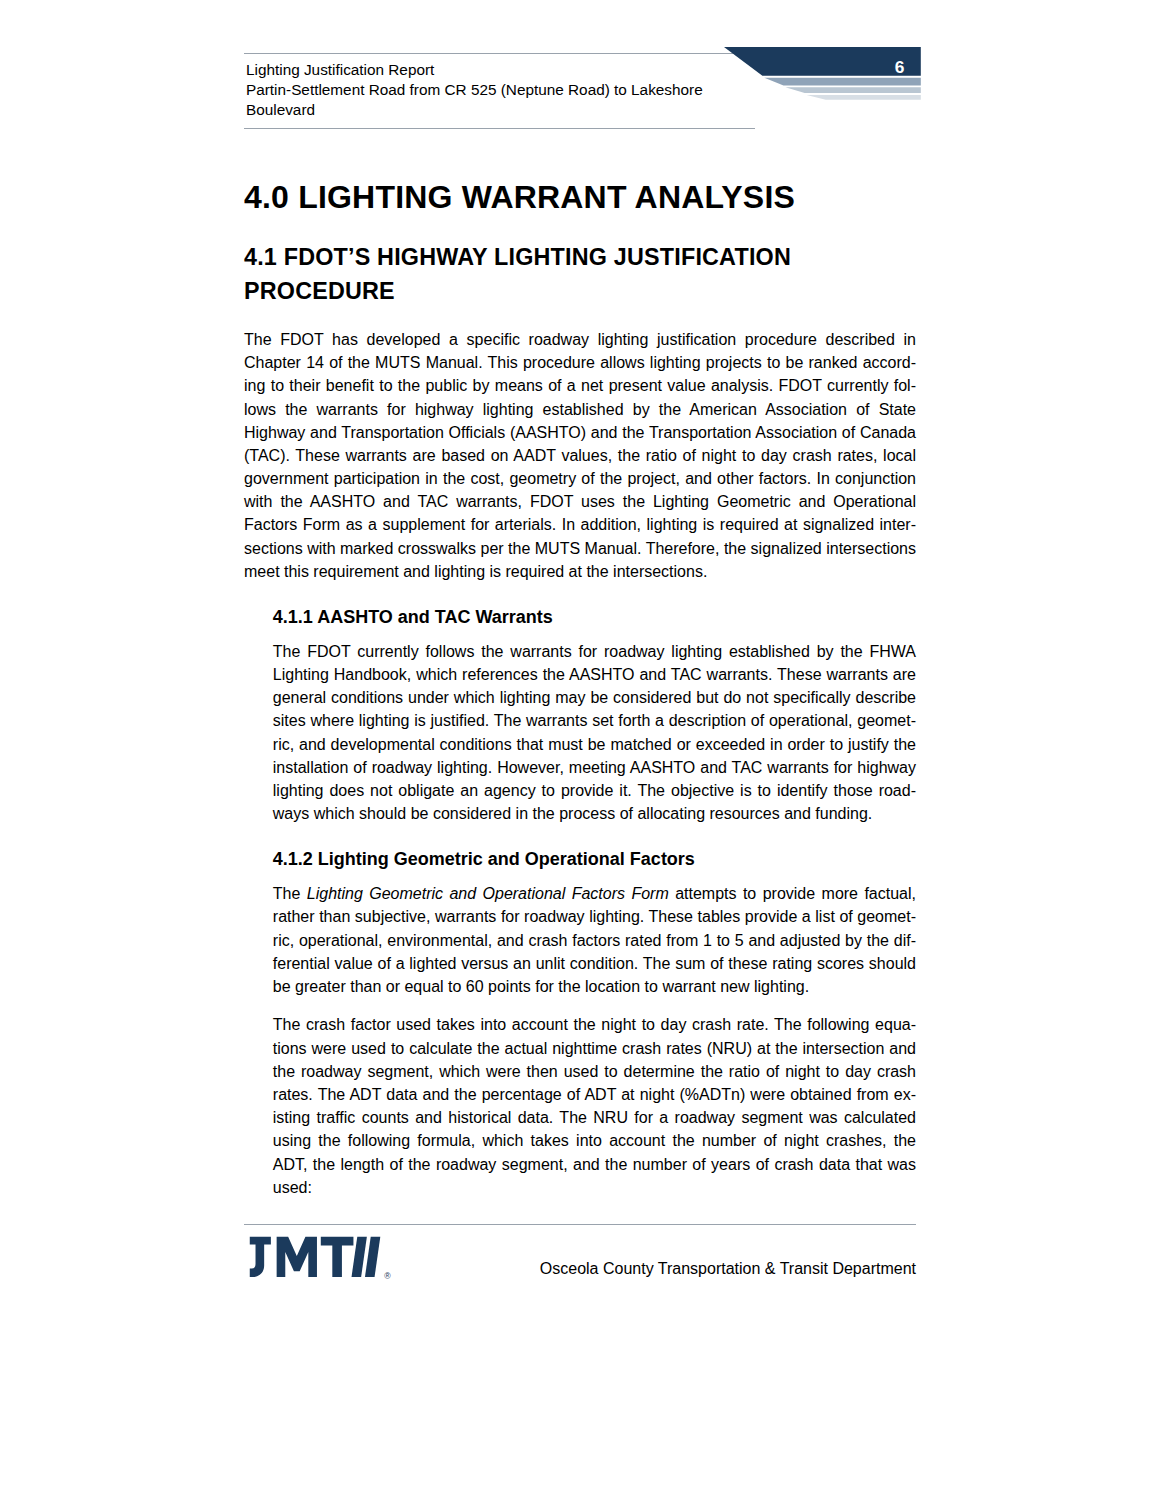Lighting Justification Report
Partin-Settlement Road from CR 525 (Neptune Road) to Lakeshore Boulevard
6
4.0 LIGHTING WARRANT ANALYSIS
4.1 FDOT’S HIGHWAY LIGHTING JUSTIFICATION PROCEDURE
The FDOT has developed a specific roadway lighting justification procedure described in Chapter 14 of the MUTS Manual. This procedure allows lighting projects to be ranked according to their benefit to the public by means of a net present value analysis. FDOT currently follows the warrants for highway lighting established by the American Association of State Highway and Transportation Officials (AASHTO) and the Transportation Association of Canada (TAC). These warrants are based on AADT values, the ratio of night to day crash rates, local government participation in the cost, geometry of the project, and other factors. In conjunction with the AASHTO and TAC warrants, FDOT uses the Lighting Geometric and Operational Factors Form as a supplement for arterials. In addition, lighting is required at signalized intersections with marked crosswalks per the MUTS Manual. Therefore, the signalized intersections meet this requirement and lighting is required at the intersections.
4.1.1 AASHTO and TAC Warrants
The FDOT currently follows the warrants for roadway lighting established by the FHWA Lighting Handbook, which references the AASHTO and TAC warrants. These warrants are general conditions under which lighting may be considered but do not specifically describe sites where lighting is justified. The warrants set forth a description of operational, geometric, and developmental conditions that must be matched or exceeded in order to justify the installation of roadway lighting. However, meeting AASHTO and TAC warrants for highway lighting does not obligate an agency to provide it. The objective is to identify those roadways which should be considered in the process of allocating resources and funding.
4.1.2 Lighting Geometric and Operational Factors
The Lighting Geometric and Operational Factors Form attempts to provide more factual, rather than subjective, warrants for roadway lighting. These tables provide a list of geometric, operational, environmental, and crash factors rated from 1 to 5 and adjusted by the differential value of a lighted versus an unlit condition. The sum of these rating scores should be greater than or equal to 60 points for the location to warrant new lighting.
The crash factor used takes into account the night to day crash rate. The following equations were used to calculate the actual nighttime crash rates (NRU) at the intersection and the roadway segment, which were then used to determine the ratio of night to day crash rates. The ADT data and the percentage of ADT at night (%ADTn) were obtained from existing traffic counts and historical data. The NRU for a roadway segment was calculated using the following formula, which takes into account the number of night crashes, the ADT, the length of the roadway segment, and the number of years of crash data that was used:
®
Osceola County Transportation & Transit Department